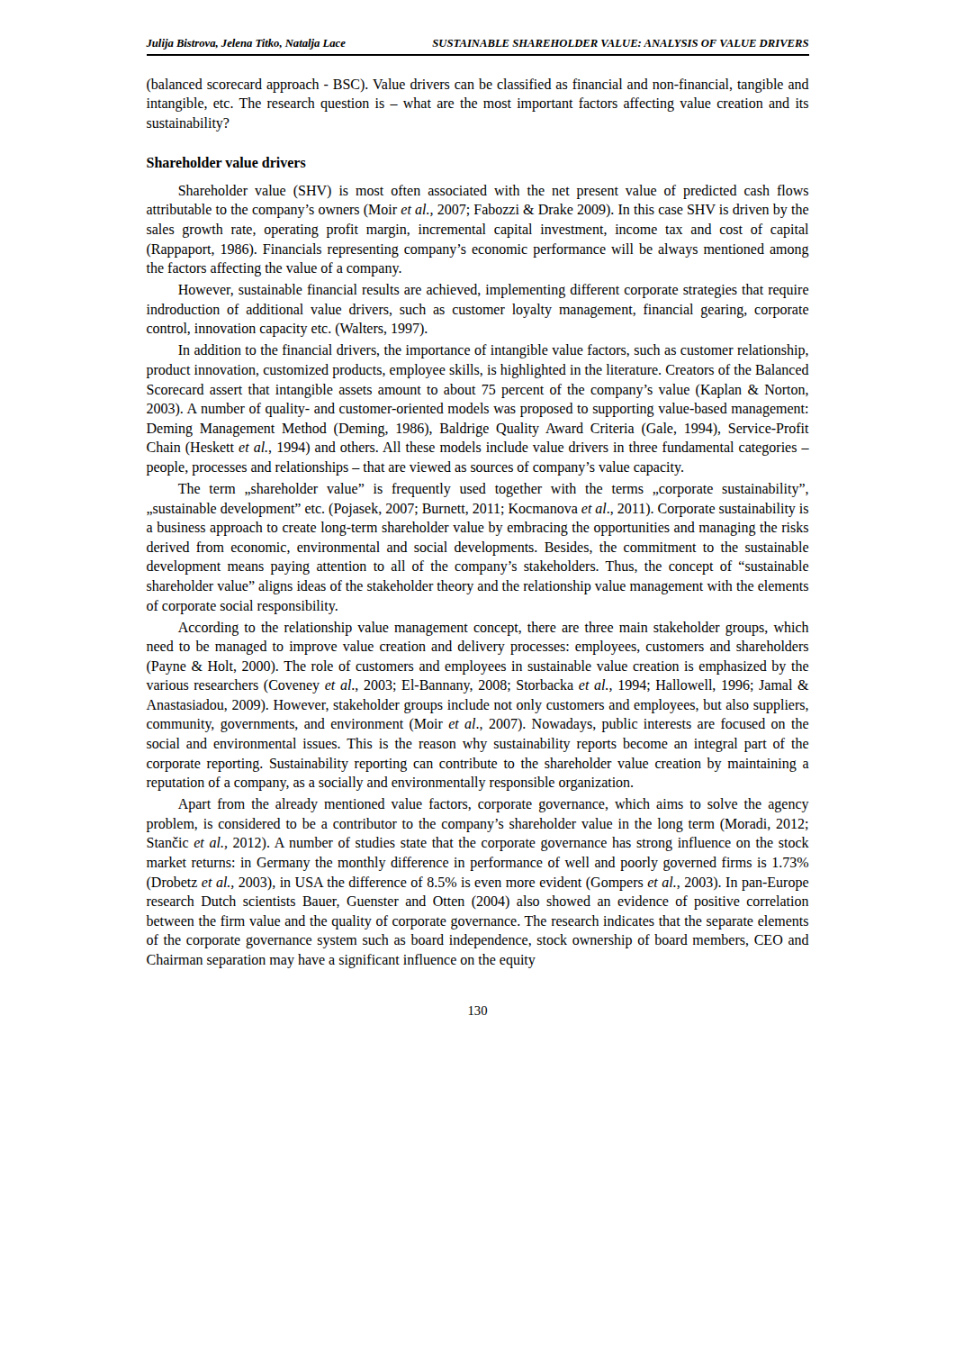Julija Bistrova, Jelena Titko, Natalja Lace Sustainable Shareholder Value: Analysis of Value Drivers
(balanced scorecard approach - BSC). Value drivers can be classified as financial and non-financial, tangible and intangible, etc. The research question is – what are the most important factors affecting value creation and its sustainability?
Shareholder value drivers
Shareholder value (SHV) is most often associated with the net present value of predicted cash flows attributable to the company’s owners (Moir et al., 2007; Fabozzi & Drake 2009). In this case SHV is driven by the sales growth rate, operating profit margin, incremental capital investment, income tax and cost of capital (Rappaport, 1986). Financials representing company’s economic performance will be always mentioned among the factors affecting the value of a company.
However, sustainable financial results are achieved, implementing different corporate strategies that require indroduction of additional value drivers, such as customer loyalty management, financial gearing, corporate control, innovation capacity etc. (Walters, 1997).
In addition to the financial drivers, the importance of intangible value factors, such as customer relationship, product innovation, customized products, employee skills, is highlighted in the literature. Creators of the Balanced Scorecard assert that intangible assets amount to about 75 percent of the company’s value (Kaplan & Norton, 2003). A number of quality- and customer-oriented models was proposed to supporting value-based management: Deming Management Method (Deming, 1986), Baldrige Quality Award Criteria (Gale, 1994), Service-Profit Chain (Heskett et al., 1994) and others. All these models include value drivers in three fundamental categories – people, processes and relationships – that are viewed as sources of company’s value capacity.
The term „shareholder value” is frequently used together with the terms „corporate sustainability”, „sustainable development” etc. (Pojasek, 2007; Burnett, 2011; Kocmanova et al., 2011). Corporate sustainability is a business approach to create long-term shareholder value by embracing the opportunities and managing the risks derived from economic, environmental and social developments. Besides, the commitment to the sustainable development means paying attention to all of the company’s stakeholders. Thus, the concept of “sustainable shareholder value” aligns ideas of the stakeholder theory and the relationship value management with the elements of corporate social responsibility.
According to the relationship value management concept, there are three main stakeholder groups, which need to be managed to improve value creation and delivery processes: employees, customers and shareholders (Payne & Holt, 2000). The role of customers and employees in sustainable value creation is emphasized by the various researchers (Coveney et al., 2003; El-Bannany, 2008; Storbacka et al., 1994; Hallowell, 1996; Jamal & Anastasiadou, 2009). However, stakeholder groups include not only customers and employees, but also suppliers, community, governments, and environment (Moir et al., 2007). Nowadays, public interests are focused on the social and environmental issues. This is the reason why sustainability reports become an integral part of the corporate reporting. Sustainability reporting can contribute to the shareholder value creation by maintaining a reputation of a company, as a socially and environmentally responsible organization.
Apart from the already mentioned value factors, corporate governance, which aims to solve the agency problem, is considered to be a contributor to the company’s shareholder value in the long term (Moradi, 2012; Stančic et al., 2012). A number of studies state that the corporate governance has strong influence on the stock market returns: in Germany the monthly difference in performance of well and poorly governed firms is 1.73% (Drobetz et al., 2003), in USA the difference of 8.5% is even more evident (Gompers et al., 2003). In pan-Europe research Dutch scientists Bauer, Guenster and Otten (2004) also showed an evidence of positive correlation between the firm value and the quality of corporate governance. The research indicates that the separate elements of the corporate governance system such as board independence, stock ownership of board members, CEO and Chairman separation may have a significant influence on the equity
130